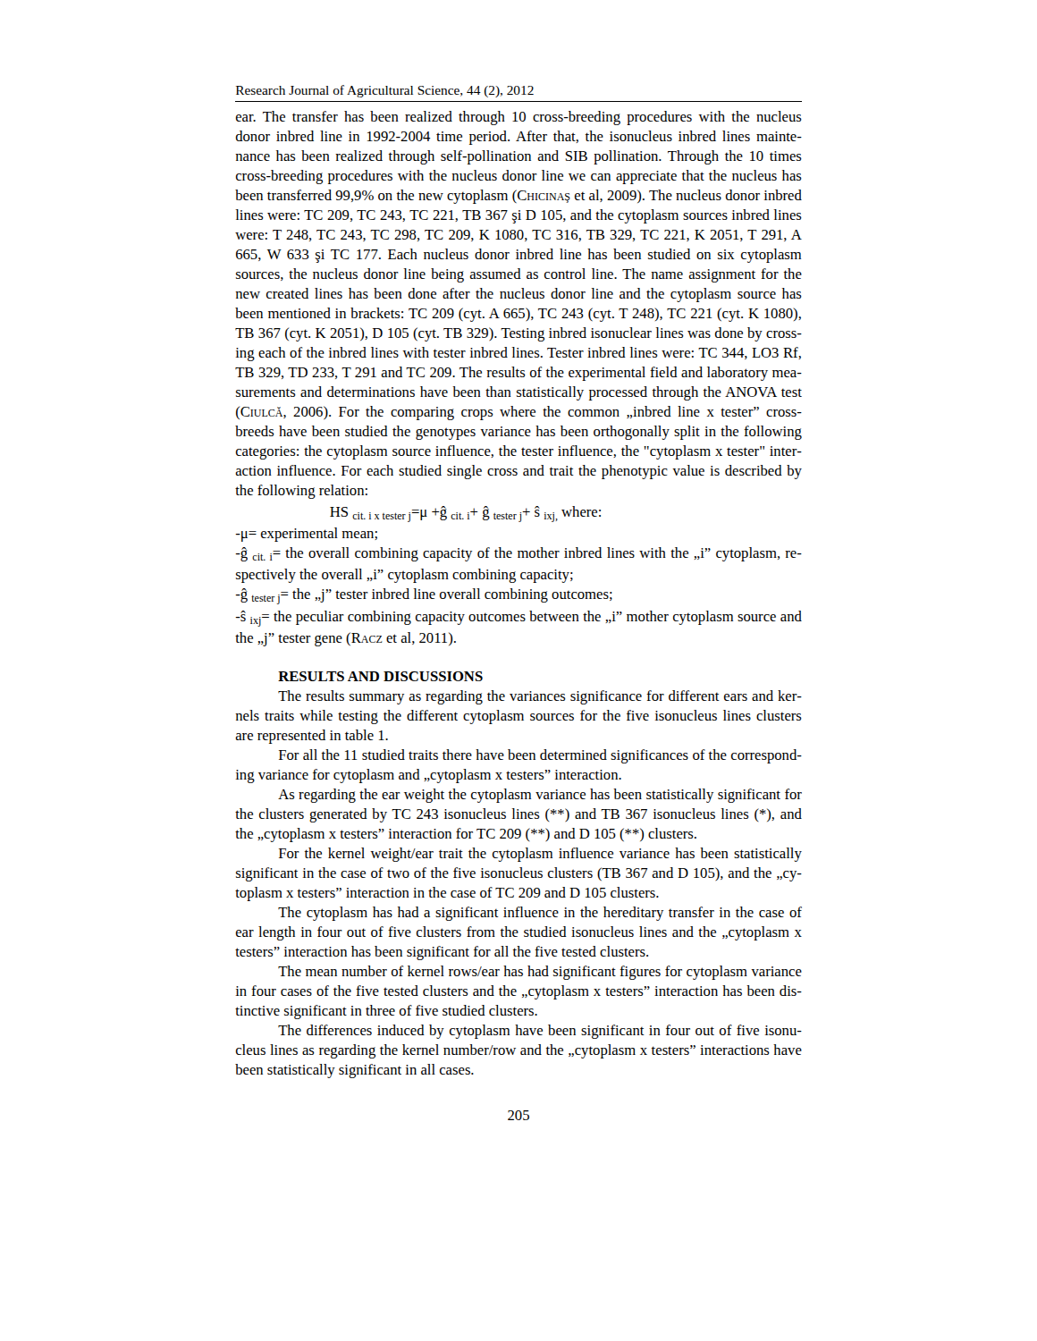Research Journal of Agricultural Science, 44 (2), 2012
ear. The transfer has been realized through 10 cross-breeding procedures with the nucleus donor inbred line in 1992-2004 time period. After that, the isonucleus inbred lines maintenance has been realized through self-pollination and SIB pollination. Through the 10 times cross-breeding procedures with the nucleus donor line we can appreciate that the nucleus has been transferred 99,9% on the new cytoplasm (Chicinaş et al, 2009). The nucleus donor inbred lines were: TC 209, TC 243, TC 221, TB 367 şi D 105, and the cytoplasm sources inbred lines were: T 248, TC 243, TC 298, TC 209, K 1080, TC 316, TB 329, TC 221, K 2051, T 291, A 665, W 633 şi TC 177. Each nucleus donor inbred line has been studied on six cytoplasm sources, the nucleus donor line being assumed as control line. The name assignment for the new created lines has been done after the nucleus donor line and the cytoplasm source has been mentioned in brackets: TC 209 (cyt. A 665), TC 243 (cyt. T 248), TC 221 (cyt. K 1080), TB 367 (cyt. K 2051), D 105 (cyt. TB 329). Testing inbred isonuclear lines was done by crossing each of the inbred lines with tester inbred lines. Tester inbred lines were: TC 344, LO3 Rf, TB 329, TD 233, T 291 and TC 209. The results of the experimental field and laboratory measurements and determinations have been than statistically processed through the ANOVA test (Ciulcă, 2006). For the comparing crops where the common „inbred line x tester” cross-breeds have been studied the genotypes variance has been orthogonally split in the following categories: the cytoplasm source influence, the tester influence, the "cytoplasm x tester" interaction influence. For each studied single cross and trait the phenotypic value is described by the following relation:
HS cit. i x tester j=μ +ĝ cit. i+ ĝ tester j+ ŝ ixj, where:
-μ= experimental mean;
-ĝ cit. i= the overall combining capacity of the mother inbred lines with the „i” cytoplasm, respectively the overall „i” cytoplasm combining capacity;
-ĝ tester j= the „j” tester inbred line overall combining outcomes;
-ŝ ixj= the peculiar combining capacity outcomes between the „i” mother cytoplasm source and the „j” tester gene (Racz et al, 2011).
RESULTS AND DISCUSSIONS
The results summary as regarding the variances significance for different ears and kernels traits while testing the different cytoplasm sources for the five isonucleus lines clusters are represented in table 1.
For all the 11 studied traits there have been determined significances of the corresponding variance for cytoplasm and „cytoplasm x testers” interaction.
As regarding the ear weight the cytoplasm variance has been statistically significant for the clusters generated by TC 243 isonucleus lines (**) and TB 367 isonucleus lines (*), and the „cytoplasm x testers” interaction for TC 209 (**) and D 105 (**) clusters.
For the kernel weight/ear trait the cytoplasm influence variance has been statistically significant in the case of two of the five isonucleus clusters (TB 367 and D 105), and the „cytoplasm x testers” interaction in the case of TC 209 and D 105 clusters.
The cytoplasm has had a significant influence in the hereditary transfer in the case of ear length in four out of five clusters from the studied isonucleus lines and the „cytoplasm x testers” interaction has been significant for all the five tested clusters.
The mean number of kernel rows/ear has had significant figures for cytoplasm variance in four cases of the five tested clusters and the „cytoplasm x testers” interaction has been distinctive significant in three of five studied clusters.
The differences induced by cytoplasm have been significant in four out of five isonucleus lines as regarding the kernel number/row and the „cytoplasm x testers” interactions have been statistically significant in all cases.
205